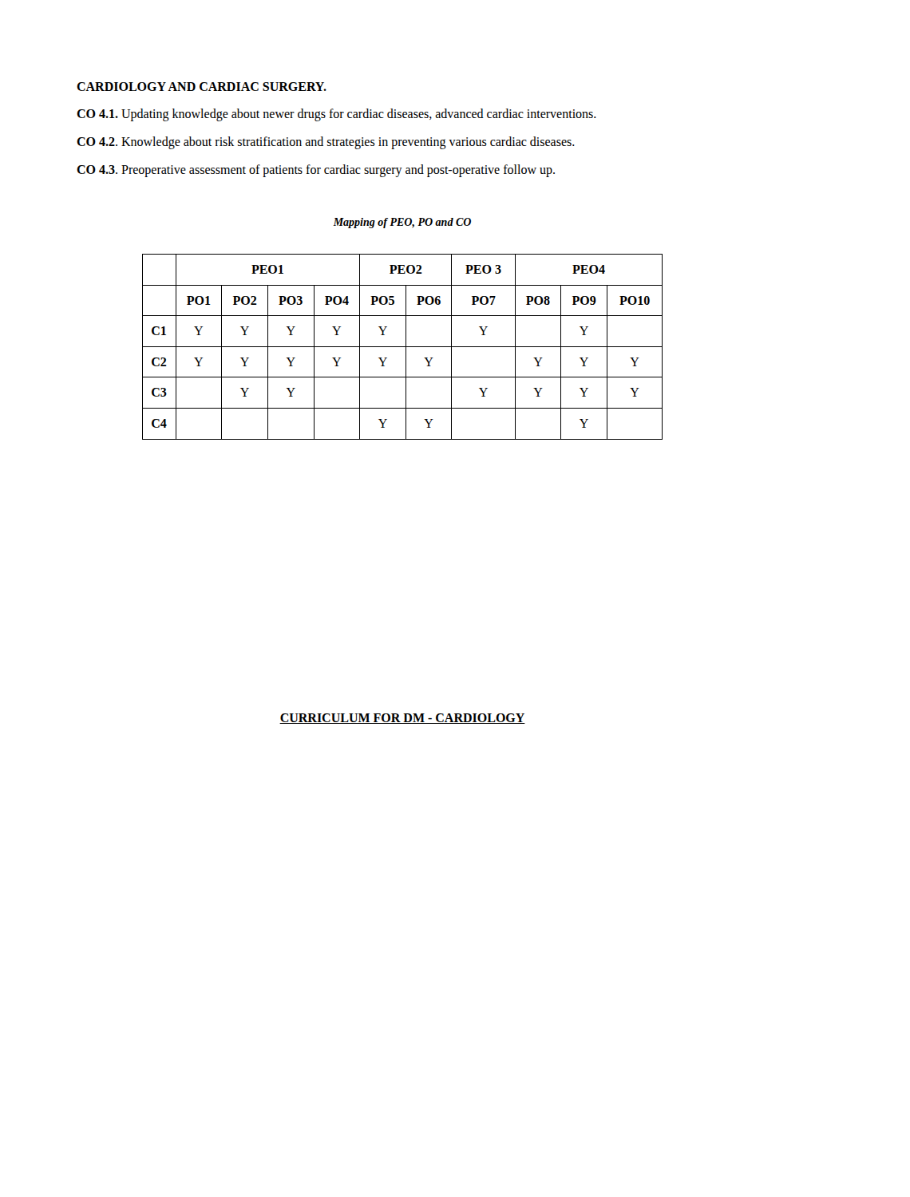CARDIOLOGY AND CARDIAC SURGERY.
CO 4.1. Updating knowledge about newer drugs for cardiac diseases, advanced cardiac interventions.
CO 4.2. Knowledge about risk stratification and strategies in preventing various cardiac diseases.
CO 4.3. Preoperative assessment of patients for cardiac surgery and post-operative follow up.
Mapping of PEO, PO and CO
| | PEO1 | PEO2 | PEO 3 | PEO4 |
| --- | --- | --- | --- | --- |
| | PO1 | PO2 | PO3 | PO4 | PO5 | PO6 | PO7 | PO8 | PO9 | PO10 |
| C1 | Y | Y | Y | Y | Y | | Y | | Y | |
| C2 | Y | Y | Y | Y | Y | Y | | Y | Y | Y |
| C3 | | Y | Y | | | | Y | Y | Y | Y |
| C4 | | | | | Y | Y | | | Y | |
CURRICULUM FOR DM - CARDIOLOGY